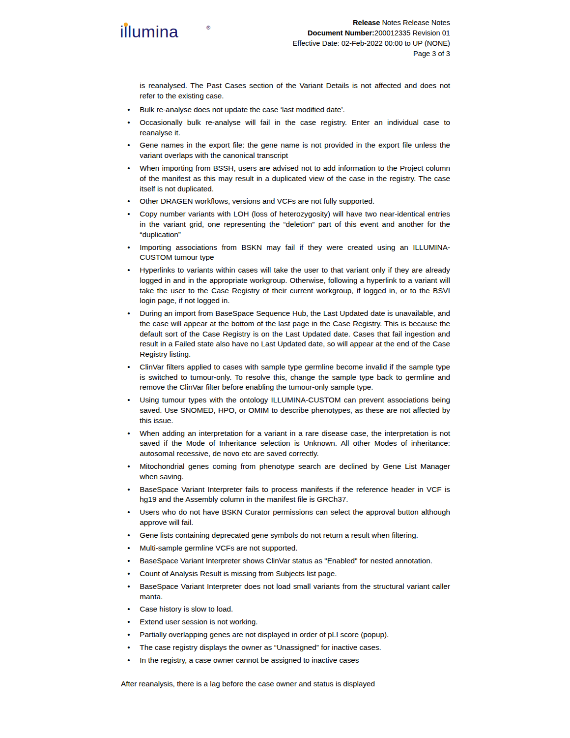illumina ®
Release Notes Release Notes
Document Number: 200012335 Revision 01
Effective Date: 02-Feb-2022 00:00 to UP (NONE)
Page 3 of 3
is reanalysed. The Past Cases section of the Variant Details is not affected and does not refer to the existing case.
Bulk re-analyse does not update the case ‘last modified date’.
Occasionally bulk re-analyse will fail in the case registry. Enter an individual case to reanalyse it.
Gene names in the export file: the gene name is not provided in the export file unless the variant overlaps with the canonical transcript
When importing from BSSH, users are advised not to add information to the Project column of the manifest as this may result in a duplicated view of the case in the registry. The case itself is not duplicated.
Other DRAGEN workflows, versions and VCFs are not fully supported.
Copy number variants with LOH (loss of heterozygosity) will have two near-identical entries in the variant grid, one representing the “deletion” part of this event and another for the “duplication”
Importing associations from BSKN may fail if they were created using an ILLUMINA-CUSTOM tumour type
Hyperlinks to variants within cases will take the user to that variant only if they are already logged in and in the appropriate workgroup. Otherwise, following a hyperlink to a variant will take the user to the Case Registry of their current workgroup, if logged in, or to the BSVI login page, if not logged in.
During an import from BaseSpace Sequence Hub, the Last Updated date is unavailable, and the case will appear at the bottom of the last page in the Case Registry. This is because the default sort of the Case Registry is on the Last Updated date. Cases that fail ingestion and result in a Failed state also have no Last Updated date, so will appear at the end of the Case Registry listing.
ClinVar filters applied to cases with sample type germline become invalid if the sample type is switched to tumour-only. To resolve this, change the sample type back to germline and remove the ClinVar filter before enabling the tumour-only sample type.
Using tumour types with the ontology ILLUMINA-CUSTOM can prevent associations being saved. Use SNOMED, HPO, or OMIM to describe phenotypes, as these are not affected by this issue.
When adding an interpretation for a variant in a rare disease case, the interpretation is not saved if the Mode of Inheritance selection is Unknown. All other Modes of inheritance: autosomal recessive, de novo etc are saved correctly.
Mitochondrial genes coming from phenotype search are declined by Gene List Manager when saving.
BaseSpace Variant Interpreter fails to process manifests if the reference header in VCF is hg19 and the Assembly column in the manifest file is GRCh37.
Users who do not have BSKN Curator permissions can select the approval button although approve will fail.
Gene lists containing deprecated gene symbols do not return a result when filtering.
Multi-sample germline VCFs are not supported.
BaseSpace Variant Interpreter shows ClinVar status as "Enabled" for nested annotation.
Count of Analysis Result is missing from Subjects list page.
BaseSpace Variant Interpreter does not load small variants from the structural variant caller manta.
Case history is slow to load.
Extend user session is not working.
Partially overlapping genes are not displayed in order of pLI score (popup).
The case registry displays the owner as “Unassigned” for inactive cases.
In the registry, a case owner cannot be assigned to inactive cases
After reanalysis, there is a lag before the case owner and status is displayed